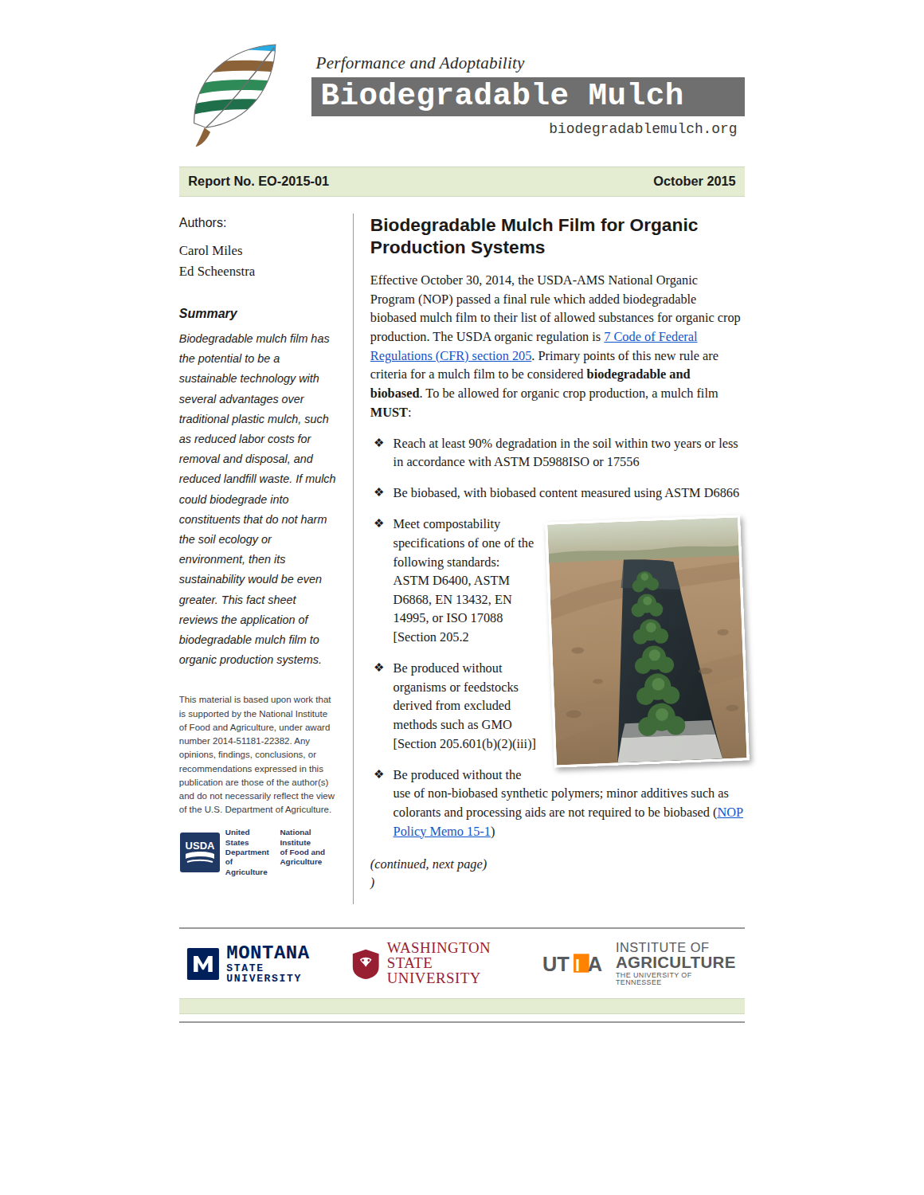Performance and Adoptability
Biodegradable Mulch
biodegradablemulch.org
Report No. EO-2015-01 October 2015
Authors:
Carol Miles Ed Scheenstra
Summary
Biodegradable mulch film has the potential to be a sustainable technology with several advantages over traditional plastic mulch, such as reduced labor costs for removal and disposal, and reduced landfill waste. If mulch could biodegrade into constituents that do not harm the soil ecology or environment, then its sustainability would be even greater. This fact sheet reviews the application of biodegradable mulch film to organic production systems.
This material is based upon work that is supported by the National Institute of Food and Agriculture, under award number 2014-51181-22382. Any opinions, findings, conclusions, or recommendations expressed in this publication are those of the author(s) and do not necessarily reflect the view of the U.S. Department of Agriculture.
USDA
United States Department of Agriculture
National Institute of Food and Agriculture
Biodegradable Mulch Film for Organic Production Systems
Effective October 30, 2014, the USDA-AMS National Organic Program (NOP) passed a final rule which added biodegradable biobased mulch film to their list of allowed substances for organic crop production. The USDA organic regulation is 7 Code of Federal Regulations (CFR) section 205. Primary points of this new rule are criteria for a mulch film to be considered biodegradable and biobased. To be allowed for organic crop production, a mulch film MUST:
Reach at least 90% degradation in the soil within two years or less in accordance with ASTM D5988ISO or 17556
Be biobased, with biobased content measured using ASTM D6866
Meet compostability specifications of one of the following standards: ASTM D6400, ASTM D6868, EN 13432, EN 14995, or ISO 17088 [Section 205.2
Be produced without organisms or feedstocks derived from excluded methods such as GMO [Section 205.601(b)(2)(iii)]
Be produced without the use of non-biobased synthetic polymers; minor additives such as colorants and processing aids are not required to be biobased (NOP Policy Memo 15-1)
(continued, next page)
)
MONTANA STATE UNIVERSITY
WASHINGTON STATE UNIVERSITY
UT I A INSTITUTE OF AGRICULTURE THE UNIVERSITY OF TENNESSEE